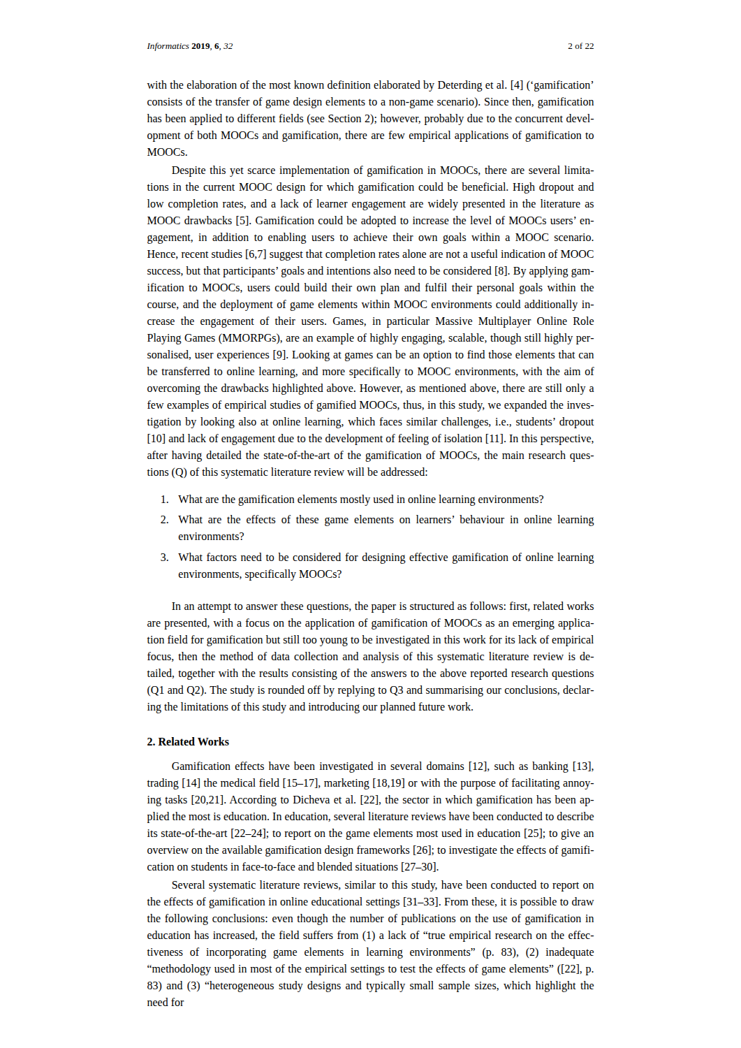Informatics 2019, 6, 32
2 of 22
with the elaboration of the most known definition elaborated by Deterding et al. [4] (‘gamification’ consists of the transfer of game design elements to a non-game scenario). Since then, gamification has been applied to different fields (see Section 2); however, probably due to the concurrent development of both MOOCs and gamification, there are few empirical applications of gamification to MOOCs.
Despite this yet scarce implementation of gamification in MOOCs, there are several limitations in the current MOOC design for which gamification could be beneficial. High dropout and low completion rates, and a lack of learner engagement are widely presented in the literature as MOOC drawbacks [5]. Gamification could be adopted to increase the level of MOOCs users’ engagement, in addition to enabling users to achieve their own goals within a MOOC scenario. Hence, recent studies [6,7] suggest that completion rates alone are not a useful indication of MOOC success, but that participants’ goals and intentions also need to be considered [8]. By applying gamification to MOOCs, users could build their own plan and fulfil their personal goals within the course, and the deployment of game elements within MOOC environments could additionally increase the engagement of their users. Games, in particular Massive Multiplayer Online Role Playing Games (MMORPGs), are an example of highly engaging, scalable, though still highly personalised, user experiences [9]. Looking at games can be an option to find those elements that can be transferred to online learning, and more specifically to MOOC environments, with the aim of overcoming the drawbacks highlighted above. However, as mentioned above, there are still only a few examples of empirical studies of gamified MOOCs, thus, in this study, we expanded the investigation by looking also at online learning, which faces similar challenges, i.e., students’ dropout [10] and lack of engagement due to the development of feeling of isolation [11]. In this perspective, after having detailed the state-of-the-art of the gamification of MOOCs, the main research questions (Q) of this systematic literature review will be addressed:
What are the gamification elements mostly used in online learning environments?
What are the effects of these game elements on learners’ behaviour in online learning environments?
What factors need to be considered for designing effective gamification of online learning environments, specifically MOOCs?
In an attempt to answer these questions, the paper is structured as follows: first, related works are presented, with a focus on the application of gamification of MOOCs as an emerging application field for gamification but still too young to be investigated in this work for its lack of empirical focus, then the method of data collection and analysis of this systematic literature review is detailed, together with the results consisting of the answers to the above reported research questions (Q1 and Q2). The study is rounded off by replying to Q3 and summarising our conclusions, declaring the limitations of this study and introducing our planned future work.
2. Related Works
Gamification effects have been investigated in several domains [12], such as banking [13], trading [14] the medical field [15–17], marketing [18,19] or with the purpose of facilitating annoying tasks [20,21]. According to Dicheva et al. [22], the sector in which gamification has been applied the most is education. In education, several literature reviews have been conducted to describe its state-of-the-art [22–24]; to report on the game elements most used in education [25]; to give an overview on the available gamification design frameworks [26]; to investigate the effects of gamification on students in face-to-face and blended situations [27–30].
Several systematic literature reviews, similar to this study, have been conducted to report on the effects of gamification in online educational settings [31–33]. From these, it is possible to draw the following conclusions: even though the number of publications on the use of gamification in education has increased, the field suffers from (1) a lack of “true empirical research on the effectiveness of incorporating game elements in learning environments” (p. 83), (2) inadequate “methodology used in most of the empirical settings to test the effects of game elements” ([22], p. 83) and (3) “heterogeneous study designs and typically small sample sizes, which highlight the need for